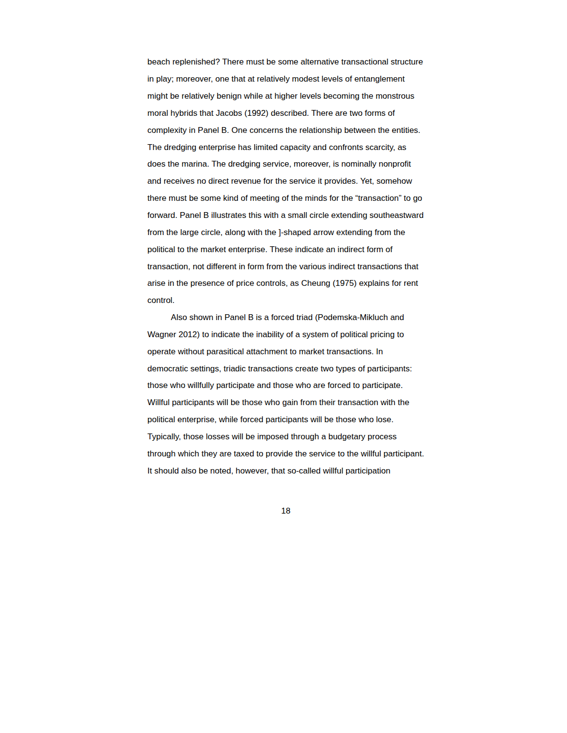beach replenished? There must be some alternative transactional structure in play; moreover, one that at relatively modest levels of entanglement might be relatively benign while at higher levels becoming the monstrous moral hybrids that Jacobs (1992) described. There are two forms of complexity in Panel B. One concerns the relationship between the entities. The dredging enterprise has limited capacity and confronts scarcity, as does the marina. The dredging service, moreover, is nominally nonprofit and receives no direct revenue for the service it provides. Yet, somehow there must be some kind of meeting of the minds for the “transaction” to go forward. Panel B illustrates this with a small circle extending southeastward from the large circle, along with the ]-shaped arrow extending from the political to the market enterprise. These indicate an indirect form of transaction, not different in form from the various indirect transactions that arise in the presence of price controls, as Cheung (1975) explains for rent control.
Also shown in Panel B is a forced triad (Podemska-Mikluch and Wagner 2012) to indicate the inability of a system of political pricing to operate without parasitical attachment to market transactions. In democratic settings, triadic transactions create two types of participants: those who willfully participate and those who are forced to participate. Willful participants will be those who gain from their transaction with the political enterprise, while forced participants will be those who lose. Typically, those losses will be imposed through a budgetary process through which they are taxed to provide the service to the willful participant. It should also be noted, however, that so-called willful participation
18